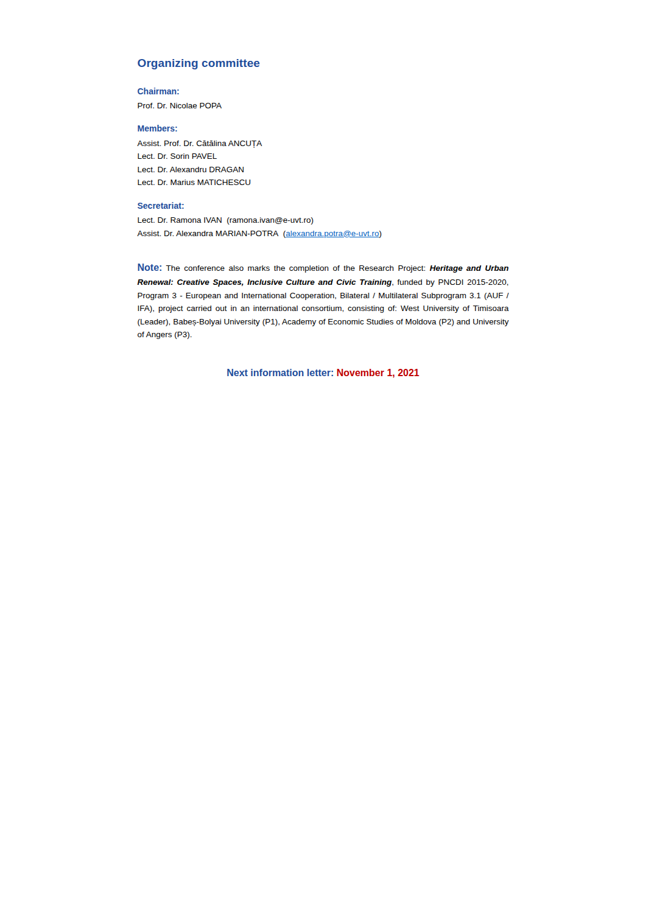Organizing committee
Chairman:
Prof. Dr. Nicolae POPA
Members:
Assist. Prof. Dr. Cătălina ANCUȚA
Lect. Dr. Sorin PAVEL
Lect. Dr. Alexandru DRAGAN
Lect. Dr. Marius MATICHESCU
Secretariat:
Lect. Dr. Ramona IVAN (ramona.ivan@e-uvt.ro)
Assist. Dr. Alexandra MARIAN-POTRA (alexandra.potra@e-uvt.ro)
Note: The conference also marks the completion of the Research Project: Heritage and Urban Renewal: Creative Spaces, Inclusive Culture and Civic Training, funded by PNCDI 2015-2020, Program 3 - European and International Cooperation, Bilateral / Multilateral Subprogram 3.1 (AUF / IFA), project carried out in an international consortium, consisting of: West University of Timisoara (Leader), Babeș-Bolyai University (P1), Academy of Economic Studies of Moldova (P2) and University of Angers (P3).
Next information letter: November 1, 2021